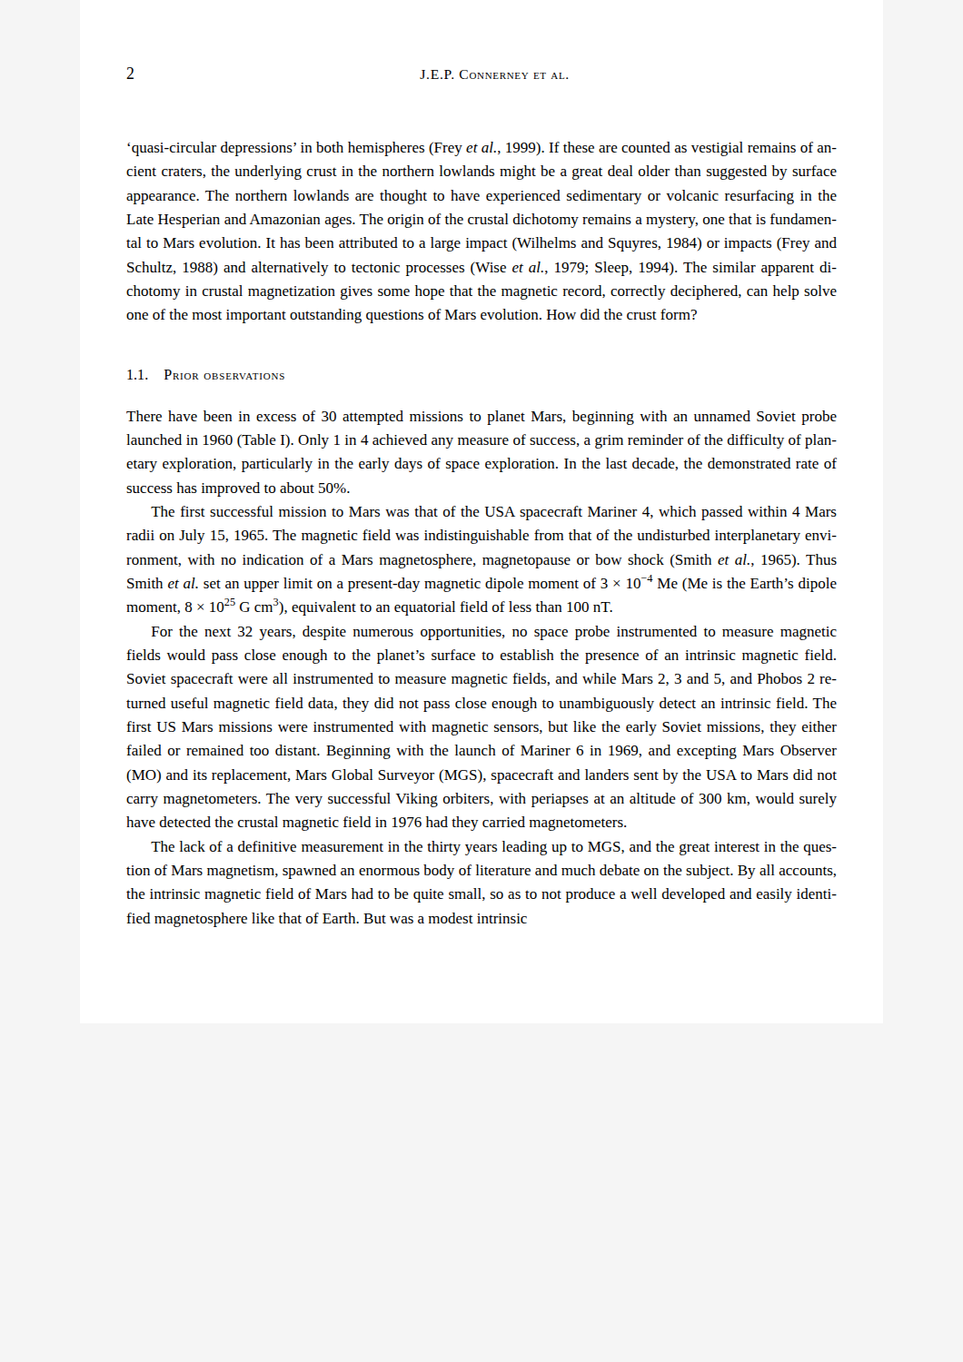2 J.E.P. Connerney et al.
‘quasi-circular depressions’ in both hemispheres (Frey et al., 1999). If these are counted as vestigial remains of ancient craters, the underlying crust in the northern lowlands might be a great deal older than suggested by surface appearance. The northern lowlands are thought to have experienced sedimentary or volcanic resurfacing in the Late Hesperian and Amazonian ages. The origin of the crustal dichotomy remains a mystery, one that is fundamental to Mars evolution. It has been attributed to a large impact (Wilhelms and Squyres, 1984) or impacts (Frey and Schultz, 1988) and alternatively to tectonic processes (Wise et al., 1979; Sleep, 1994). The similar apparent dichotomy in crustal magnetization gives some hope that the magnetic record, correctly deciphered, can help solve one of the most important outstanding questions of Mars evolution. How did the crust form?
1.1. Prior observations
There have been in excess of 30 attempted missions to planet Mars, beginning with an unnamed Soviet probe launched in 1960 (Table I). Only 1 in 4 achieved any measure of success, a grim reminder of the difficulty of planetary exploration, particularly in the early days of space exploration. In the last decade, the demonstrated rate of success has improved to about 50%.
The first successful mission to Mars was that of the USA spacecraft Mariner 4, which passed within 4 Mars radii on July 15, 1965. The magnetic field was indistinguishable from that of the undisturbed interplanetary environment, with no indication of a Mars magnetosphere, magnetopause or bow shock (Smith et al., 1965). Thus Smith et al. set an upper limit on a present-day magnetic dipole moment of 3 × 10−4 Me (Me is the Earth’s dipole moment, 8 × 1025 G cm3), equivalent to an equatorial field of less than 100 nT.
For the next 32 years, despite numerous opportunities, no space probe instrumented to measure magnetic fields would pass close enough to the planet’s surface to establish the presence of an intrinsic magnetic field. Soviet spacecraft were all instrumented to measure magnetic fields, and while Mars 2, 3 and 5, and Phobos 2 returned useful magnetic field data, they did not pass close enough to unambiguously detect an intrinsic field. The first US Mars missions were instrumented with magnetic sensors, but like the early Soviet missions, they either failed or remained too distant. Beginning with the launch of Mariner 6 in 1969, and excepting Mars Observer (MO) and its replacement, Mars Global Surveyor (MGS), spacecraft and landers sent by the USA to Mars did not carry magnetometers. The very successful Viking orbiters, with periapses at an altitude of 300 km, would surely have detected the crustal magnetic field in 1976 had they carried magnetometers.
The lack of a definitive measurement in the thirty years leading up to MGS, and the great interest in the question of Mars magnetism, spawned an enormous body of literature and much debate on the subject. By all accounts, the intrinsic magnetic field of Mars had to be quite small, so as to not produce a well developed and easily identified magnetosphere like that of Earth. But was a modest intrinsic